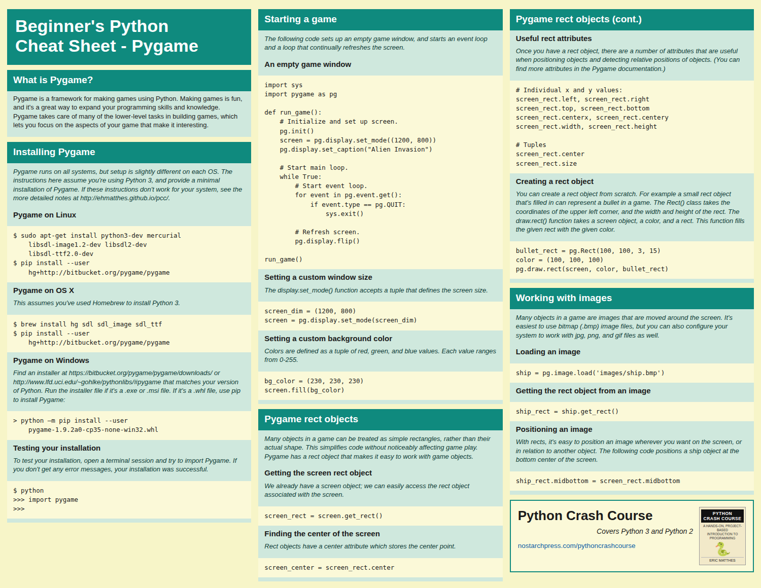Beginner's Python
Cheat Sheet - Pygame
What is Pygame?
Pygame is a framework for making games using Python. Making games is fun, and it's a great way to expand your programming skills and knowledge. Pygame takes care of many of the lower-level tasks in building games, which lets you focus on the aspects of your game that make it interesting.
Installing Pygame
Pygame runs on all systems, but setup is slightly different on each OS. The instructions here assume you're using Python 3, and provide a minimal installation of Pygame. If these instructions don't work for your system, see the more detailed notes at http://ehmatthes.github.io/pcc/.
Pygame on Linux
$ sudo apt-get install python3-dev mercurial
    libsdl-image1.2-dev libsdl2-dev
    libsdl-ttf2.0-dev
$ pip install --user
    hg+http://bitbucket.org/pygame/pygame
Pygame on OS X
This assumes you've used Homebrew to install Python 3.
$ brew install hg sdl sdl_image sdl_ttf
$ pip install --user
    hg+http://bitbucket.org/pygame/pygame
Pygame on Windows
Find an installer at https://bitbucket.org/pygame/pygame/downloads/ or http://www.lfd.uci.edu/~gohlke/pythonlibs/#pygame that matches your version of Python. Run the installer file if it's a .exe or .msi file. If it's a .whl file, use pip to install Pygame:
> python –m pip install --user
    pygame-1.9.2a0-cp35-none-win32.whl
Testing your installation
To test your installation, open a terminal session and try to import Pygame. If you don't get any error messages, your installation was successful.
$ python
>>> import pygame
>>>
Starting a game
The following code sets up an empty game window, and starts an event loop and a loop that continually refreshes the screen.
An empty game window
import sys
import pygame as pg

def run_game():
    # Initialize and set up screen.
    pg.init()
    screen = pg.display.set_mode((1200, 800))
    pg.display.set_caption("Alien Invasion")

    # Start main loop.
    while True:
        # Start event loop.
        for event in pg.event.get():
            if event.type == pg.QUIT:
                sys.exit()

        # Refresh screen.
        pg.display.flip()

run_game()
Setting a custom window size
The display.set_mode() function accepts a tuple that defines the screen size.
screen_dim = (1200, 800)
screen = pg.display.set_mode(screen_dim)
Setting a custom background color
Colors are defined as a tuple of red, green, and blue values. Each value ranges from 0-255.
bg_color = (230, 230, 230)
screen.fill(bg_color)
Pygame rect objects
Many objects in a game can be treated as simple rectangles, rather than their actual shape. This simplifies code without noticeably affecting game play. Pygame has a rect object that makes it easy to work with game objects.
Getting the screen rect object
We already have a screen object; we can easily access the rect object associated with the screen.
screen_rect = screen.get_rect()
Finding the center of the screen
Rect objects have a center attribute which stores the center point.
screen_center = screen_rect.center
Pygame rect objects (cont.)
Useful rect attributes
Once you have a rect object, there are a number of attributes that are useful when positioning objects and detecting relative positions of objects. (You can find more attributes in the Pygame documentation.)
# Individual x and y values:
screen_rect.left, screen_rect.right
screen_rect.top, screen_rect.bottom
screen_rect.centerx, screen_rect.centery
screen_rect.width, screen_rect.height

# Tuples
screen_rect.center
screen_rect.size
Creating a rect object
You can create a rect object from scratch. For example a small rect object that's filled in can represent a bullet in a game. The Rect() class takes the coordinates of the upper left corner, and the width and height of the rect. The draw.rect() function takes a screen object, a color, and a rect. This function fills the given rect with the given color.
bullet_rect = pg.Rect(100, 100, 3, 15)
color = (100, 100, 100)
pg.draw.rect(screen, color, bullet_rect)
Working with images
Many objects in a game are images that are moved around the screen. It's easiest to use bitmap (.bmp) image files, but you can also configure your system to work with jpg, png, and gif files as well.
Loading an image
ship = pg.image.load('images/ship.bmp')
Getting the rect object from an image
ship_rect = ship.get_rect()
Positioning an image
With rects, it's easy to position an image wherever you want on the screen, or in relation to another object. The following code positions a ship object at the bottom center of the screen.
ship_rect.midbottom = screen_rect.midbottom
Python Crash Course
Covers Python 3 and Python 2
nostarchpress.com/pythoncrashcourse
PYTHON
CRASH COURSE
A HANDS-ON, PROJECT-BASED
INTRODUCTION TO PROGRAMMING
🐍
ERIC MATTHES